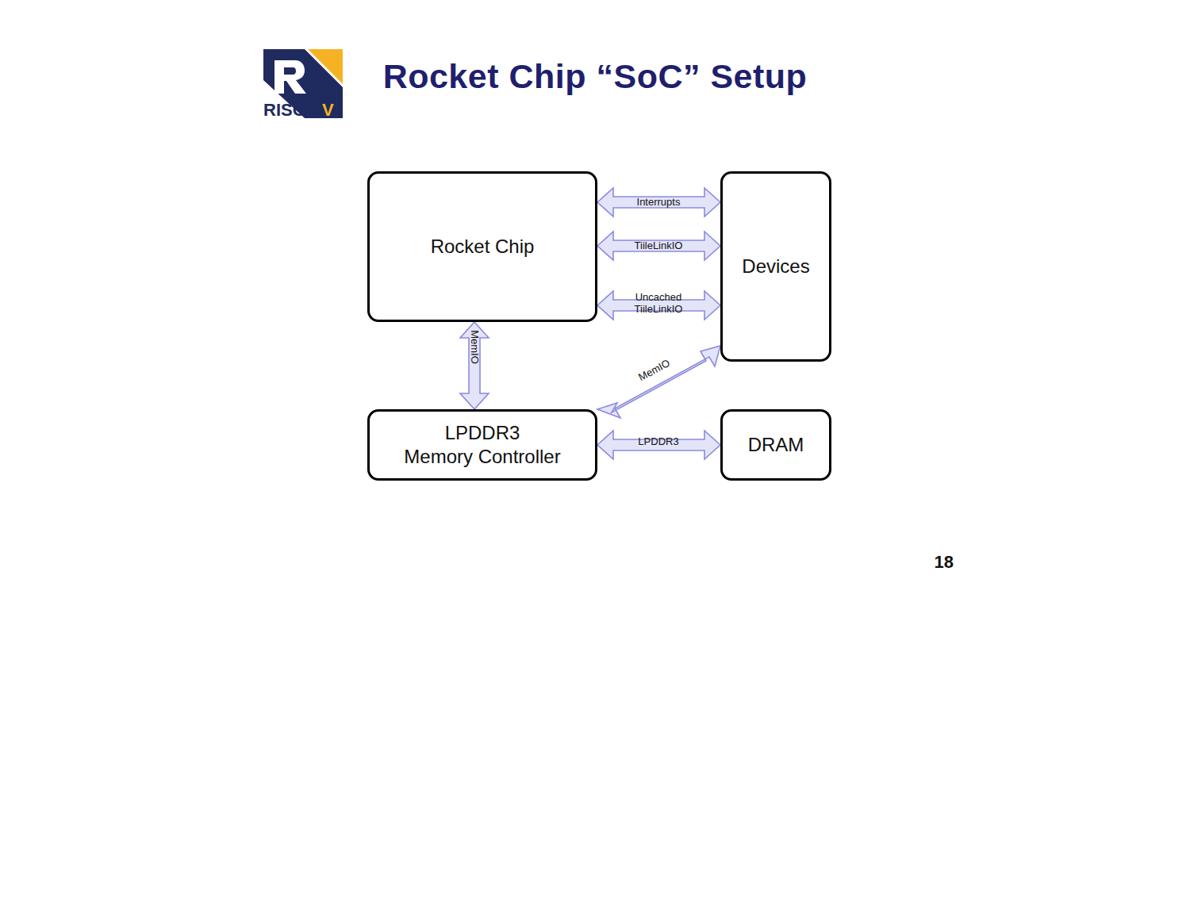RISC- V
Rocket Chip “SoC” Setup
Rocket Chip
Devices
LPDDR3
Memory Controller
DRAM
Interrupts
TiileLinkIO
Uncached
TiileLinkIO
MemIO
MemIO
LPDDR3
18